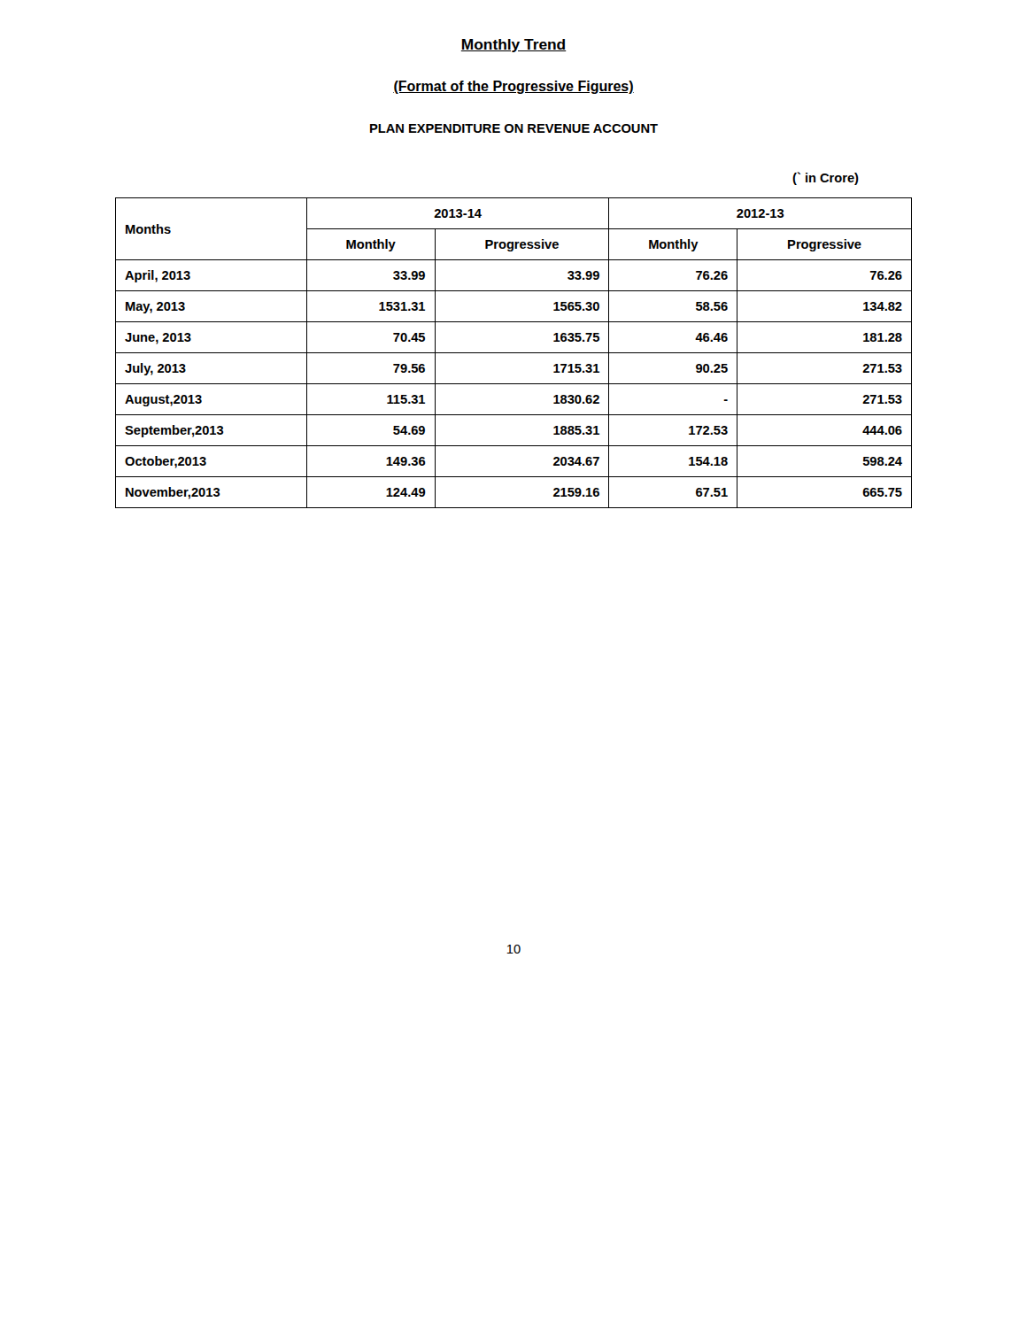Monthly Trend
(Format of the Progressive Figures)
PLAN EXPENDITURE ON REVENUE ACCOUNT
(` in Crore)
| Months | 2013-14 | 2012-13 |
| --- | --- | --- |
| Monthly | Progressive | Monthly | Progressive |
| April, 2013 | 33.99 | 33.99 | 76.26 | 76.26 |
| May, 2013 | 1531.31 | 1565.30 | 58.56 | 134.82 |
| June, 2013 | 70.45 | 1635.75 | 46.46 | 181.28 |
| July, 2013 | 79.56 | 1715.31 | 90.25 | 271.53 |
| August,2013 | 115.31 | 1830.62 | - | 271.53 |
| September,2013 | 54.69 | 1885.31 | 172.53 | 444.06 |
| October,2013 | 149.36 | 2034.67 | 154.18 | 598.24 |
| November,2013 | 124.49 | 2159.16 | 67.51 | 665.75 |
10